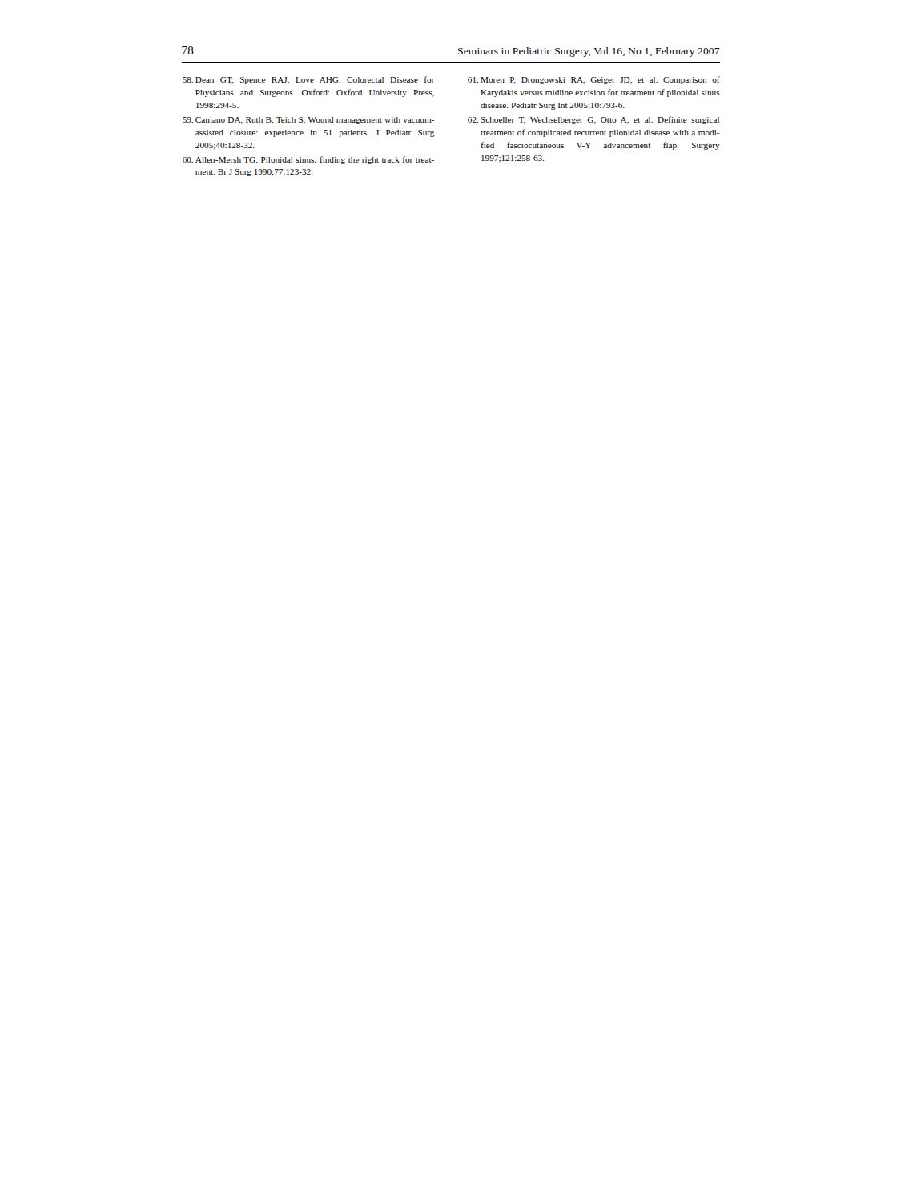78 Seminars in Pediatric Surgery, Vol 16, No 1, February 2007
58. Dean GT, Spence RAJ, Love AHG. Colorectal Disease for Physicians and Surgeons. Oxford: Oxford University Press, 1998:294-5.
59. Caniano DA, Ruth B, Teich S. Wound management with vacuum-assisted closure: experience in 51 patients. J Pediatr Surg 2005;40:128-32.
60. Allen-Mersh TG. Pilonidal sinus: finding the right track for treatment. Br J Surg 1990;77:123-32.
61. Moren P, Drongowski RA, Geiger JD, et al. Comparison of Karydakis versus midline excision for treatment of pilonidal sinus disease. Pediatr Surg Int 2005;10:793-6.
62. Schoeller T, Wechselberger G, Otto A, et al. Definite surgical treatment of complicated recurrent pilonidal disease with a modified fasciocutaneous V-Y advancement flap. Surgery 1997;121:258-63.